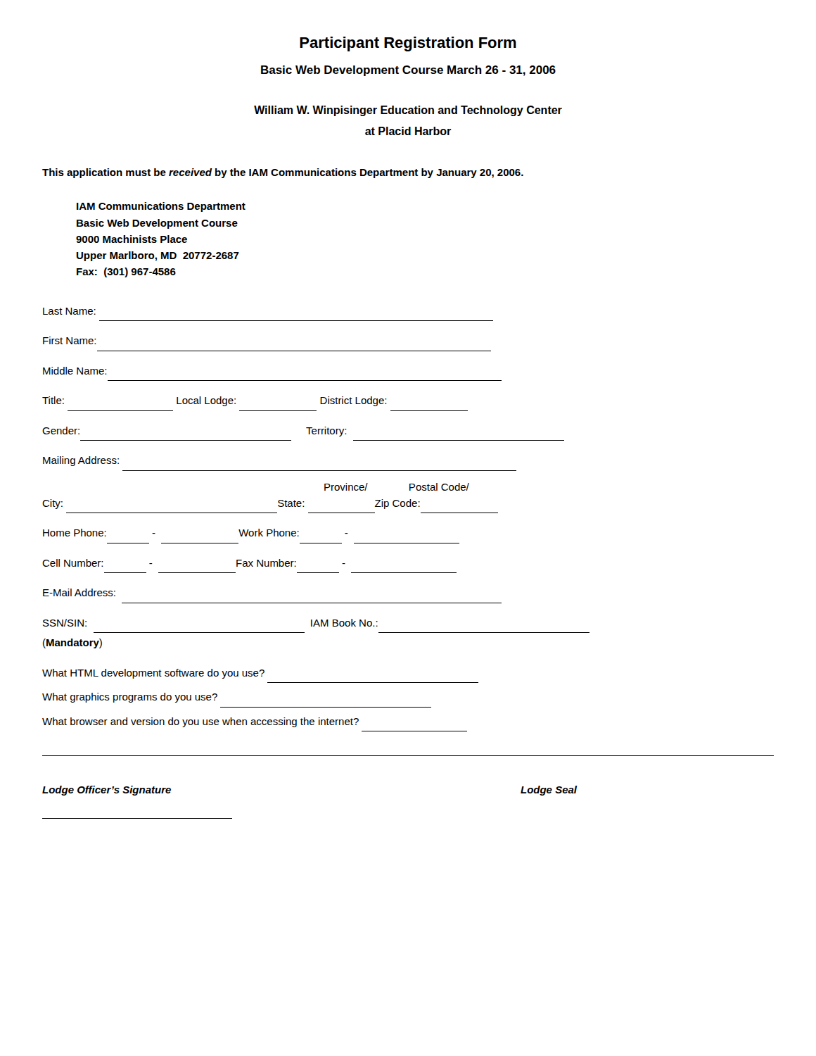Participant Registration Form
Basic Web Development Course March 26 - 31, 2006
William W. Winpisinger Education and Technology Center
at Placid Harbor
This application must be received by the IAM Communications Department by January 20, 2006.
IAM Communications Department
Basic Web Development Course
9000 Machinists Place
Upper Marlboro, MD 20772-2687
Fax: (301) 967-4586
Last Name:
First Name:
Middle Name:
Title: Local Lodge: District Lodge:
Gender: Territory:
Mailing Address:
Province/ Postal Code/
City: State: Zip Code:
Home Phone: - Work Phone: -
Cell Number: - Fax Number: -
E-Mail Address:
SSN/SIN: IAM Book No.:
(Mandatory)
What HTML development software do you use?
What graphics programs do you use?
What browser and version do you use when accessing the internet?
Lodge Officer’s Signature Lodge Seal